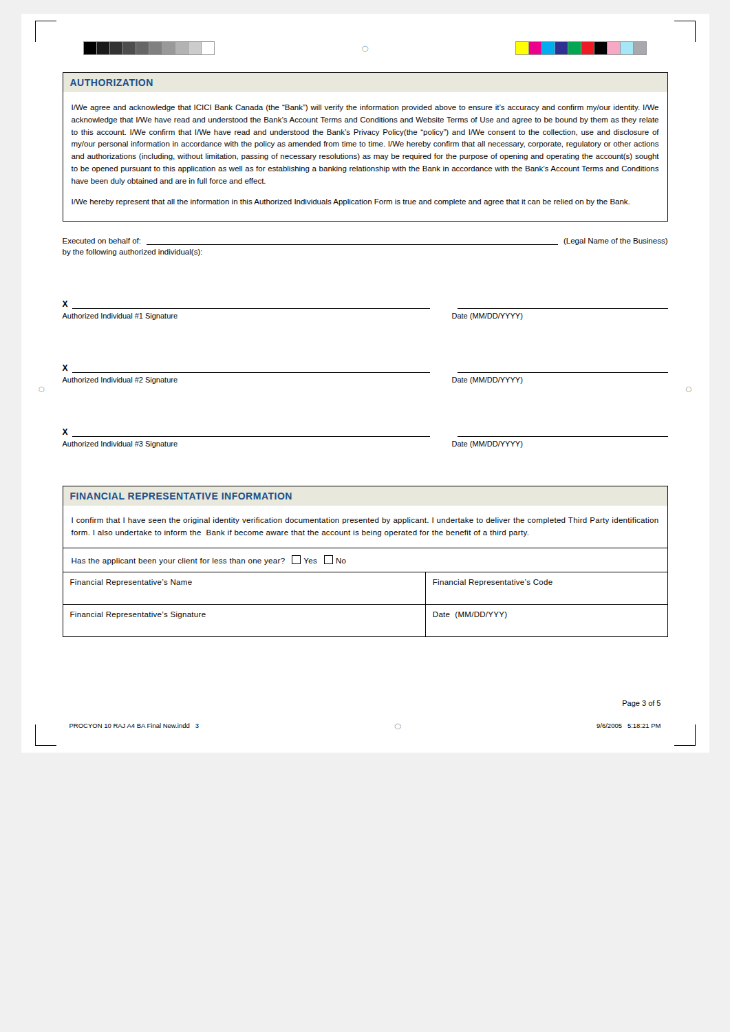◌
◌
◌
AUTHORIZATION
I/We agree and acknowledge that ICICI Bank Canada (the “Bank”) will verify the information provided above to ensure it’s accuracy and confirm my/our identity. I/We acknowledge that I/We have read and understood the Bank’s Account Terms and Conditions and Website Terms of Use and agree to be bound by them as they relate to this account. I/We confirm that I/We have read and understood the Bank’s Privacy Policy(the “policy”) and I/We consent to the collection, use and disclosure of my/our personal information in accordance with the policy as amended from time to time. I/We hereby confirm that all necessary, corporate, regulatory or other actions and authorizations (including, without limitation, passing of necessary resolutions) as may be required for the purpose of opening and operating the account(s) sought to be opened pursuant to this application as well as for establishing a banking relationship with the Bank in accordance with the Bank’s Account Terms and Conditions have been duly obtained and are in full force and effect.
I/We hereby represent that all the information in this Authorized Individuals Application Form is true and complete and agree that it can be relied on by the Bank.
Executed on behalf of: (Legal Name of the Business)
by the following authorized individual(s):
X
Authorized Individual #1 Signature Date (MM/DD/YYYY)
X
Authorized Individual #2 Signature Date (MM/DD/YYYY)
X
Authorized Individual #3 Signature Date (MM/DD/YYYY)
FINANCIAL REPRESENTATIVE INFORMATION
I confirm that I have seen the original identity verification documentation presented by applicant. I undertake to deliver the completed Third Party identification form. I also undertake to inform the Bank if become aware that the account is being operated for the benefit of a third party.
Has the applicant been your client for less than one year? Yes No
| Financial Representative’s Name | Financial Representative’s Code |
| Financial Representative’s Signature | Date (MM/DD/YYY) |
Page 3 of 5
PROCYON 10 RAJ A4 BA Final New.indd 3 ◌ 9/6/2005 5:18:21 PM